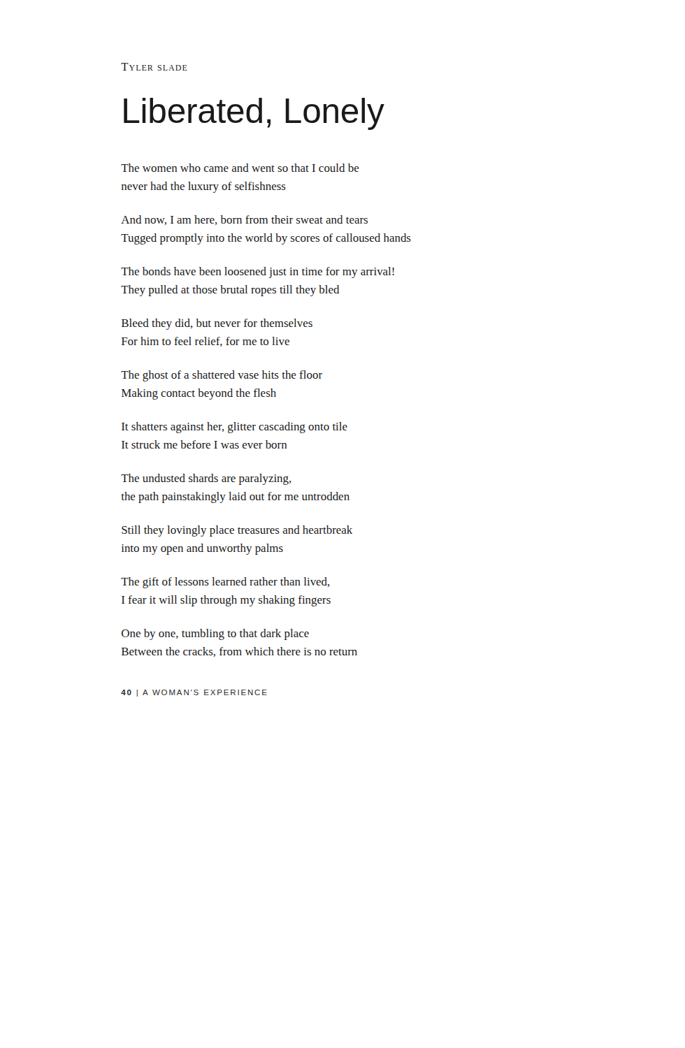Tyler Slade
Liberated, Lonely
The women who came and went so that I could be
never had the luxury of selfishness
And now, I am here, born from their sweat and tears
Tugged promptly into the world by scores of calloused hands
The bonds have been loosened just in time for my arrival!
They pulled at those brutal ropes till they bled
Bleed they did, but never for themselves
For him to feel relief, for me to live
The ghost of a shattered vase hits the floor
Making contact beyond the flesh
It shatters against her, glitter cascading onto tile
It struck me before I was ever born
The undusted shards are paralyzing,
the path painstakingly laid out for me untrodden
Still they lovingly place treasures and heartbreak
into my open and unworthy palms
The gift of lessons learned rather than lived,
I fear it will slip through my shaking fingers
One by one, tumbling to that dark place
Between the cracks, from which there is no return
40 | A Woman's Experience